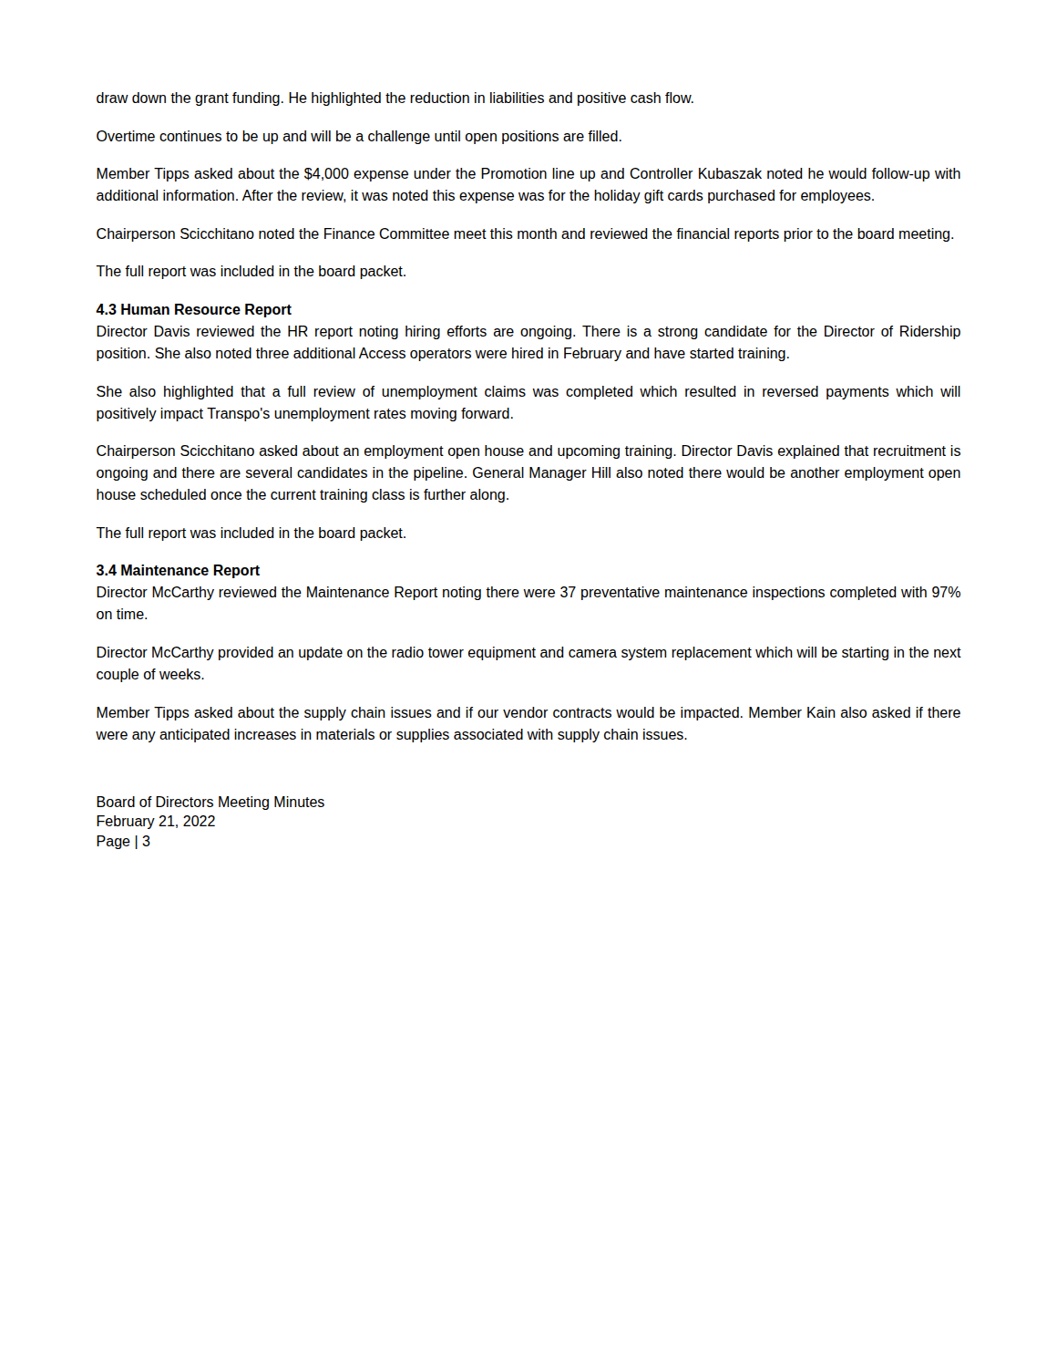draw down the grant funding. He highlighted the reduction in liabilities and positive cash flow.
Overtime continues to be up and will be a challenge until open positions are filled.
Member Tipps asked about the $4,000 expense under the Promotion line up and Controller Kubaszak noted he would follow-up with additional information. After the review, it was noted this expense was for the holiday gift cards purchased for employees.
Chairperson Scicchitano noted the Finance Committee meet this month and reviewed the financial reports prior to the board meeting.
The full report was included in the board packet.
4.3 Human Resource Report
Director Davis reviewed the HR report noting hiring efforts are ongoing. There is a strong candidate for the Director of Ridership position. She also noted three additional Access operators were hired in February and have started training.
She also highlighted that a full review of unemployment claims was completed which resulted in reversed payments which will positively impact Transpo's unemployment rates moving forward.
Chairperson Scicchitano asked about an employment open house and upcoming training. Director Davis explained that recruitment is ongoing and there are several candidates in the pipeline. General Manager Hill also noted there would be another employment open house scheduled once the current training class is further along.
The full report was included in the board packet.
3.4 Maintenance Report
Director McCarthy reviewed the Maintenance Report noting there were 37 preventative maintenance inspections completed with 97% on time.
Director McCarthy provided an update on the radio tower equipment and camera system replacement which will be starting in the next couple of weeks.
Member Tipps asked about the supply chain issues and if our vendor contracts would be impacted. Member Kain also asked if there were any anticipated increases in materials or supplies associated with supply chain issues.
Board of Directors Meeting Minutes
February 21, 2022
Page | 3